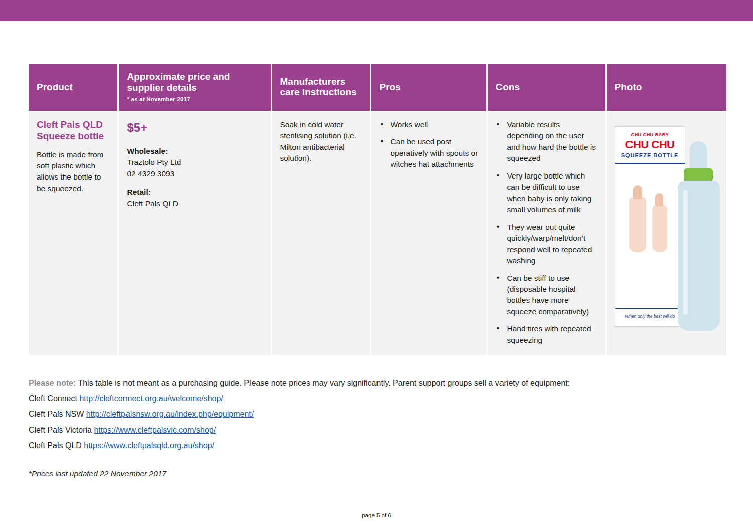| Product | Approximate price and supplier details * as at November 2017 | Manufacturers care instructions | Pros | Cons | Photo |
| --- | --- | --- | --- | --- | --- |
| Cleft Pals QLD Squeeze bottle Bottle is made from soft plastic which allows the bottle to be squeezed. | $5+ Wholesale: Traztolo Pty Ltd 02 4329 3093 Retail: Cleft Pals QLD | Soak in cold water sterilising solution (i.e. Milton antibacterial solution). | Works well Can be used post operatively with spouts or witches hat attachments | Variable results depending on the user and how hard the bottle is squeezed Very large bottle which can be difficult to use when baby is only taking small volumes of milk They wear out quite quickly/warp/melt/don’t respond well to repeated washing Can be stiff to use (disposable hospital bottles have more squeeze comparatively) Hand tires with repeated squeezing | CHU CHU BABY CHU CHU SQUEEZE BOTTLE When only the best will do |
Please note: This table is not meant as a purchasing guide. Please note prices may vary significantly. Parent support groups sell a variety of equipment:
Cleft Connect http://cleftconnect.org.au/welcome/shop/
Cleft Pals NSW http://cleftpalsnsw.org.au/index.php/equipment/
Cleft Pals Victoria https://www.cleftpalsvic.com/shop/
Cleft Pals QLD https://www.cleftpalsqld.org.au/shop/
*Prices last updated 22 November 2017
page 5 of 6